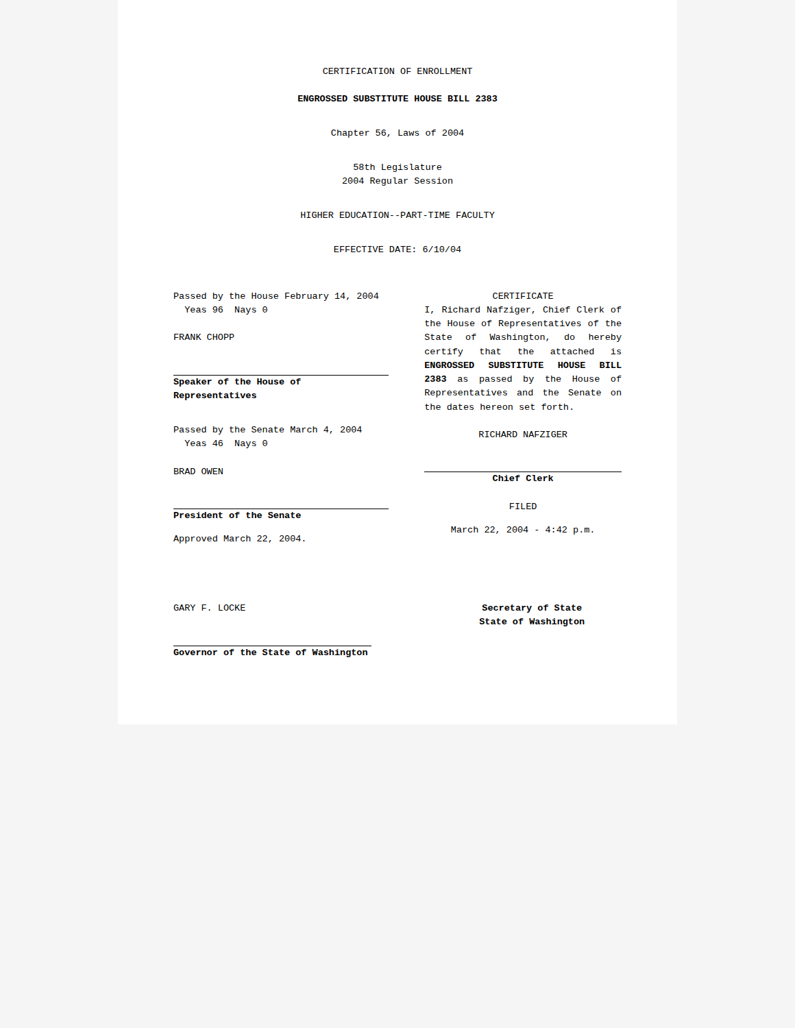CERTIFICATION OF ENROLLMENT
ENGROSSED SUBSTITUTE HOUSE BILL 2383
Chapter 56, Laws of 2004
58th Legislature
2004 Regular Session
HIGHER EDUCATION--PART-TIME FACULTY
EFFECTIVE DATE: 6/10/04
Passed by the House February 14, 2004
Yeas 96 Nays 0
FRANK CHOPP
Speaker of the House of Representatives
Passed by the Senate March 4, 2004
Yeas 46 Nays 0
BRAD OWEN
President of the Senate
Approved March 22, 2004.
CERTIFICATE
I, Richard Nafziger, Chief Clerk of the House of Representatives of the State of Washington, do hereby certify that the attached is ENGROSSED SUBSTITUTE HOUSE BILL 2383 as passed by the House of Representatives and the Senate on the dates hereon set forth.
RICHARD NAFZIGER
Chief Clerk
FILED
March 22, 2004 - 4:42 p.m.
GARY F. LOCKE
Governor of the State of Washington
Secretary of State
State of Washington